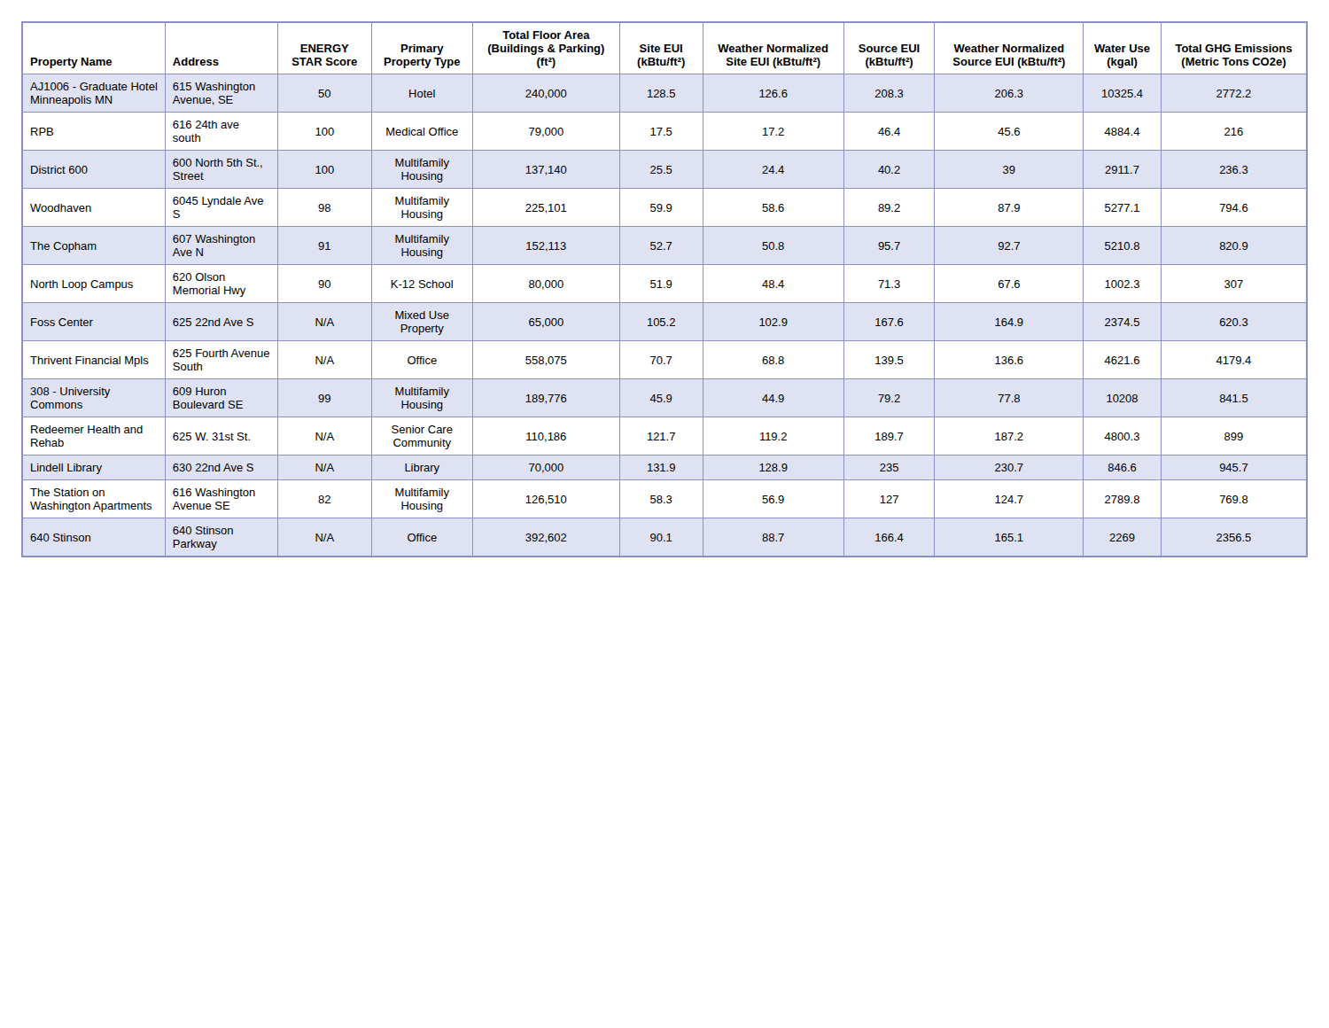Property energy and emissions benchmarking data
| Property Name | Address | ENERGY STAR Score | Primary Property Type | Total Floor Area (Buildings & Parking) (ft²) | Site EUI (kBtu/ft²) | Weather Normalized Site EUI (kBtu/ft²) | Source EUI (kBtu/ft²) | Weather Normalized Source EUI (kBtu/ft²) | Water Use (kgal) | Total GHG Emissions (Metric Tons CO2e) |
| --- | --- | --- | --- | --- | --- | --- | --- | --- | --- | --- |
| AJ1006 - Graduate Hotel Minneapolis MN | 615 Washington Avenue, SE | 50 | Hotel | 240,000 | 128.5 | 126.6 | 208.3 | 206.3 | 10325.4 | 2772.2 |
| RPB | 616 24th ave south | 100 | Medical Office | 79,000 | 17.5 | 17.2 | 46.4 | 45.6 | 4884.4 | 216 |
| District 600 | 600 North 5th St., Street | 100 | Multifamily Housing | 137,140 | 25.5 | 24.4 | 40.2 | 39 | 2911.7 | 236.3 |
| Woodhaven | 6045 Lyndale Ave S | 98 | Multifamily Housing | 225,101 | 59.9 | 58.6 | 89.2 | 87.9 | 5277.1 | 794.6 |
| The Copham | 607 Washington Ave N | 91 | Multifamily Housing | 152,113 | 52.7 | 50.8 | 95.7 | 92.7 | 5210.8 | 820.9 |
| North Loop Campus | 620 Olson Memorial Hwy | 90 | K-12 School | 80,000 | 51.9 | 48.4 | 71.3 | 67.6 | 1002.3 | 307 |
| Foss Center | 625 22nd Ave S | N/A | Mixed Use Property | 65,000 | 105.2 | 102.9 | 167.6 | 164.9 | 2374.5 | 620.3 |
| Thrivent Financial Mpls | 625 Fourth Avenue South | N/A | Office | 558,075 | 70.7 | 68.8 | 139.5 | 136.6 | 4621.6 | 4179.4 |
| 308 - University Commons | 609 Huron Boulevard SE | 99 | Multifamily Housing | 189,776 | 45.9 | 44.9 | 79.2 | 77.8 | 10208 | 841.5 |
| Redeemer Health and Rehab | 625 W. 31st St. | N/A | Senior Care Community | 110,186 | 121.7 | 119.2 | 189.7 | 187.2 | 4800.3 | 899 |
| Lindell Library | 630 22nd Ave S | N/A | Library | 70,000 | 131.9 | 128.9 | 235 | 230.7 | 846.6 | 945.7 |
| The Station on Washington Apartments | 616 Washington Avenue SE | 82 | Multifamily Housing | 126,510 | 58.3 | 56.9 | 127 | 124.7 | 2789.8 | 769.8 |
| 640 Stinson | 640 Stinson Parkway | N/A | Office | 392,602 | 90.1 | 88.7 | 166.4 | 165.1 | 2269 | 2356.5 |